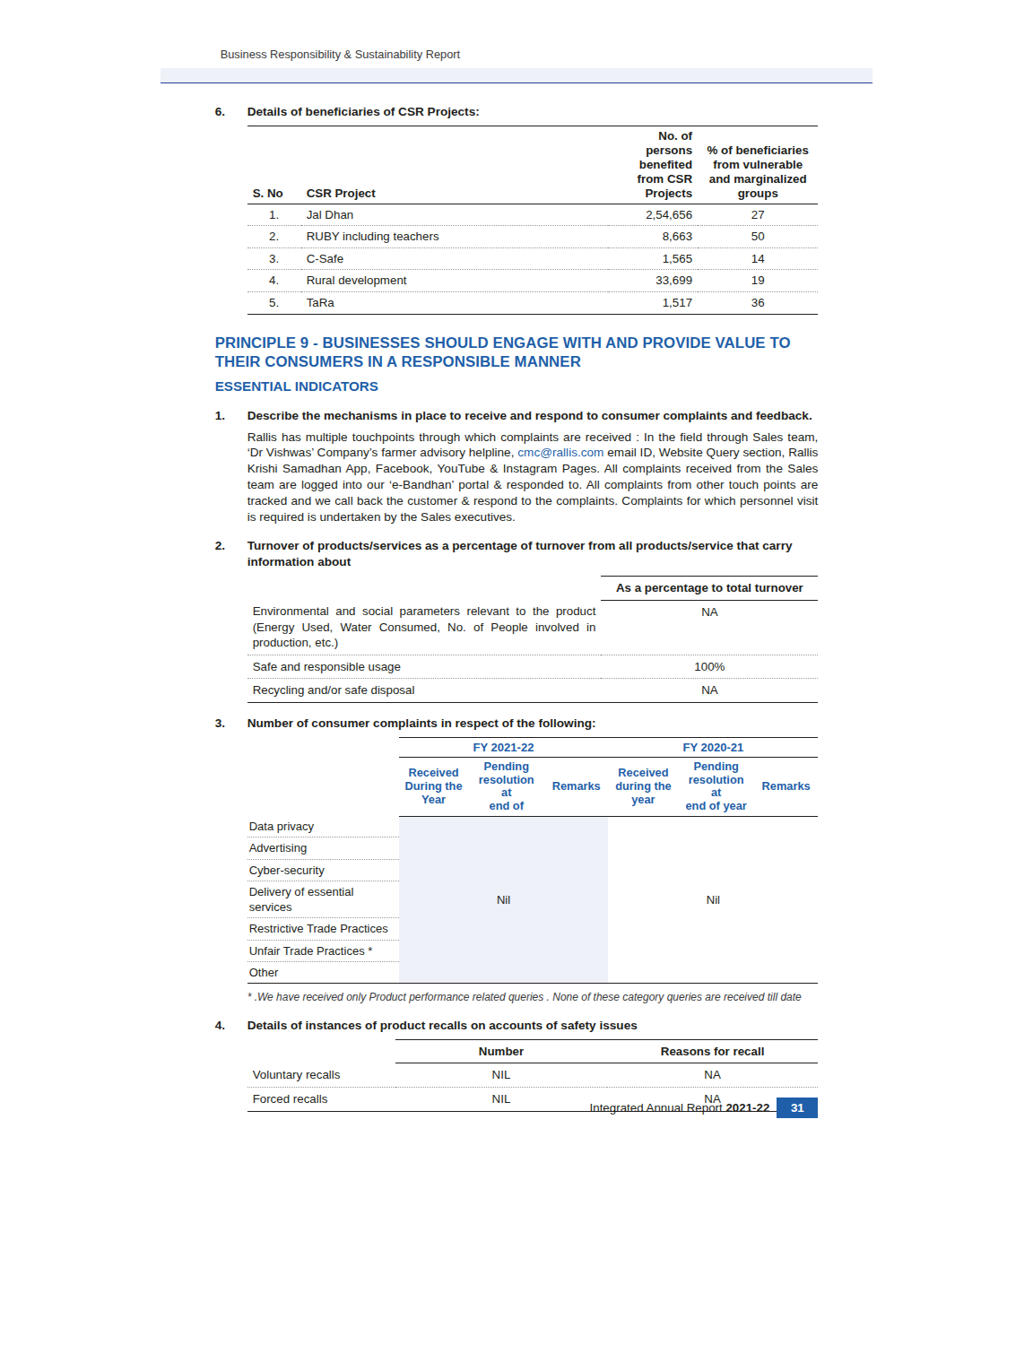Business Responsibility & Sustainability Report
6.
Details of beneficiaries of CSR Projects:
| S. No | CSR Project | No. of persons benefited from CSR Projects | % of beneficiaries from vulnerable and marginalized groups |
| --- | --- | --- | --- |
| 1. | Jal Dhan | 2,54,656 | 27 |
| 2. | RUBY including teachers | 8,663 | 50 |
| 3. | C-Safe | 1,565 | 14 |
| 4. | Rural development | 33,699 | 19 |
| 5. | TaRa | 1,517 | 36 |
PRINCIPLE 9 - BUSINESSES SHOULD ENGAGE WITH AND PROVIDE VALUE TO THEIR CONSUMERS IN A RESPONSIBLE MANNER
ESSENTIAL INDICATORS
1.
Describe the mechanisms in place to receive and respond to consumer complaints and feedback.
Rallis has multiple touchpoints through which complaints are received : In the field through Sales team, ‘Dr Vishwas’ Company’s farmer advisory helpline, cmc@rallis.com email ID, Website Query section, Rallis Krishi Samadhan App, Facebook, YouTube & Instagram Pages. All complaints received from the Sales team are logged into our ‘e-Bandhan’ portal & responded to. All complaints from other touch points are tracked and we call back the customer & respond to the complaints. Complaints for which personnel visit is required is undertaken by the Sales executives.
2.
Turnover of products/services as a percentage of turnover from all products/service that carry information about
| | As a percentage to total turnover |
| --- | --- |
| Environmental and social parameters relevant to the product (Energy Used, Water Consumed, No. of People involved in production, etc.) | NA |
| Safe and responsible usage | 100% |
| Recycling and/or safe disposal | NA |
3.
Number of consumer complaints in respect of the following:
| | FY 2021-22 | FY 2020-21 |
| --- | --- | --- |
| | Received During the Year | Pending resolution at end of | Remarks | Received during the year | Pending resolution at end of year | Remarks |
| Data privacy | Nil | Nil |
| Advertising |
| Cyber-security |
| Delivery of essential services |
| Restrictive Trade Practices |
| Unfair Trade Practices * |
| Other |
* .We have received only Product performance related queries . None of these category queries are received till date
4.
Details of instances of product recalls on accounts of safety issues
| | Number | Reasons for recall |
| --- | --- | --- |
| Voluntary recalls | NIL | NA |
| Forced recalls | NIL | NA |
Integrated Annual Report 2021-22
31